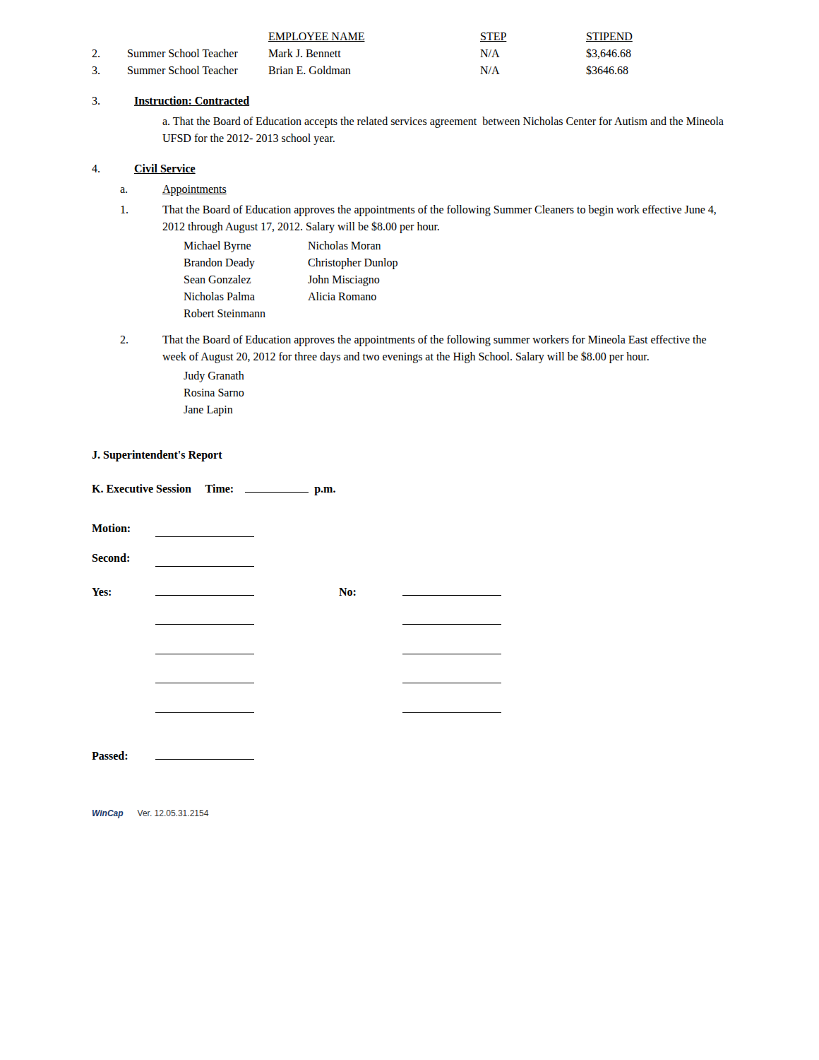| | | EMPLOYEE NAME | STEP | STIPEND |
| --- | --- | --- | --- | --- |
| 2. | Summer School Teacher | Mark J. Bennett | N/A | $3,646.68 |
| 3. | Summer School Teacher | Brian E. Goldman | N/A | $3646.68 |
3. Instruction: Contracted
a. That the Board of Education accepts the related services agreement between Nicholas Center for Autism and the Mineola UFSD for the 2012- 2013 school year.
4. Civil Service
a. Appointments
1. That the Board of Education approves the appointments of the following Summer Cleaners to begin work effective June 4, 2012 through August 17, 2012. Salary will be $8.00 per hour.
| Michael Byrne | Nicholas Moran |
| Brandon Deady | Christopher Dunlop |
| Sean Gonzalez | John Misciagno |
| Nicholas Palma | Alicia Romano |
| Robert Steinmann | |
2. That the Board of Education approves the appointments of the following summer workers for Mineola East effective the week of August 20, 2012 for three days and two evenings at the High School. Salary will be $8.00 per hour.
Judy Granath
Rosina Sarno
Jane Lapin
J. Superintendent's Report
K. Executive Session Time: p.m.
Motion:
Second:
| Yes: | | | No: | |
Passed:
WinCap Ver. 12.05.31.2154